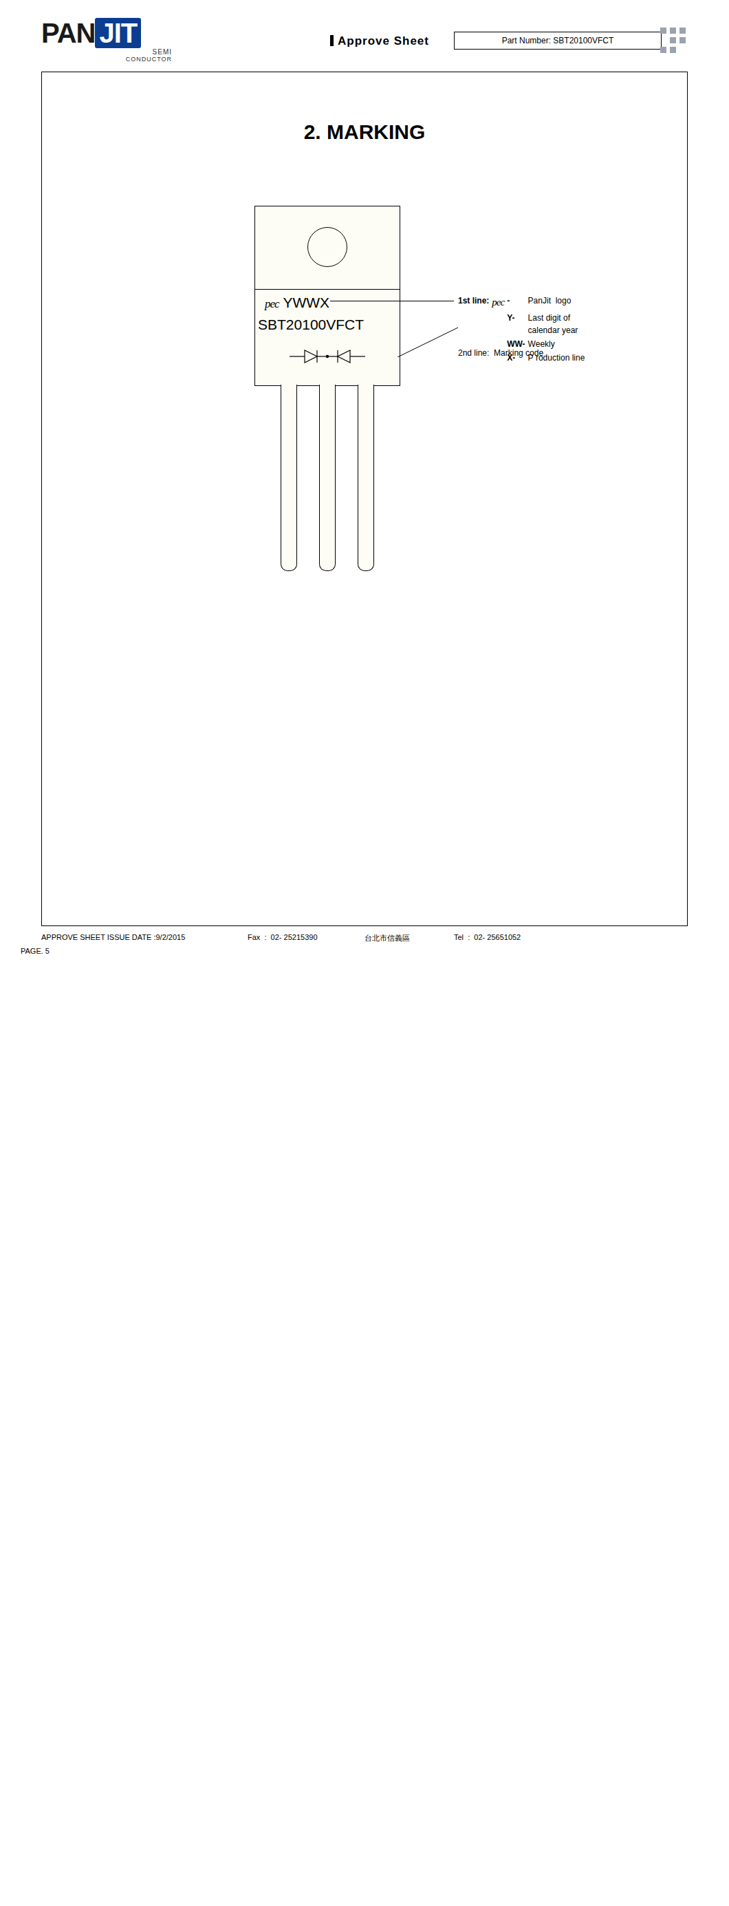PAN JIT
SEMI
CONDUCTOR
Approve Sheet
Part Number: SBT20100VFCT
2. MARKING
pec YWWX
SBT20100VFCT
| 1st line: | pec | - | PanJit logo |
| | | Y- | Last digit of calendar year |
| | | WW- | Weekly |
| | | X- | P roduction line |
2nd line: Marking code
APPROVE SHEET ISSUE DATE :9/2/2015
Fax : 02- 25215390
台北市信義區
Tel : 02- 25651052
PAGE. 5